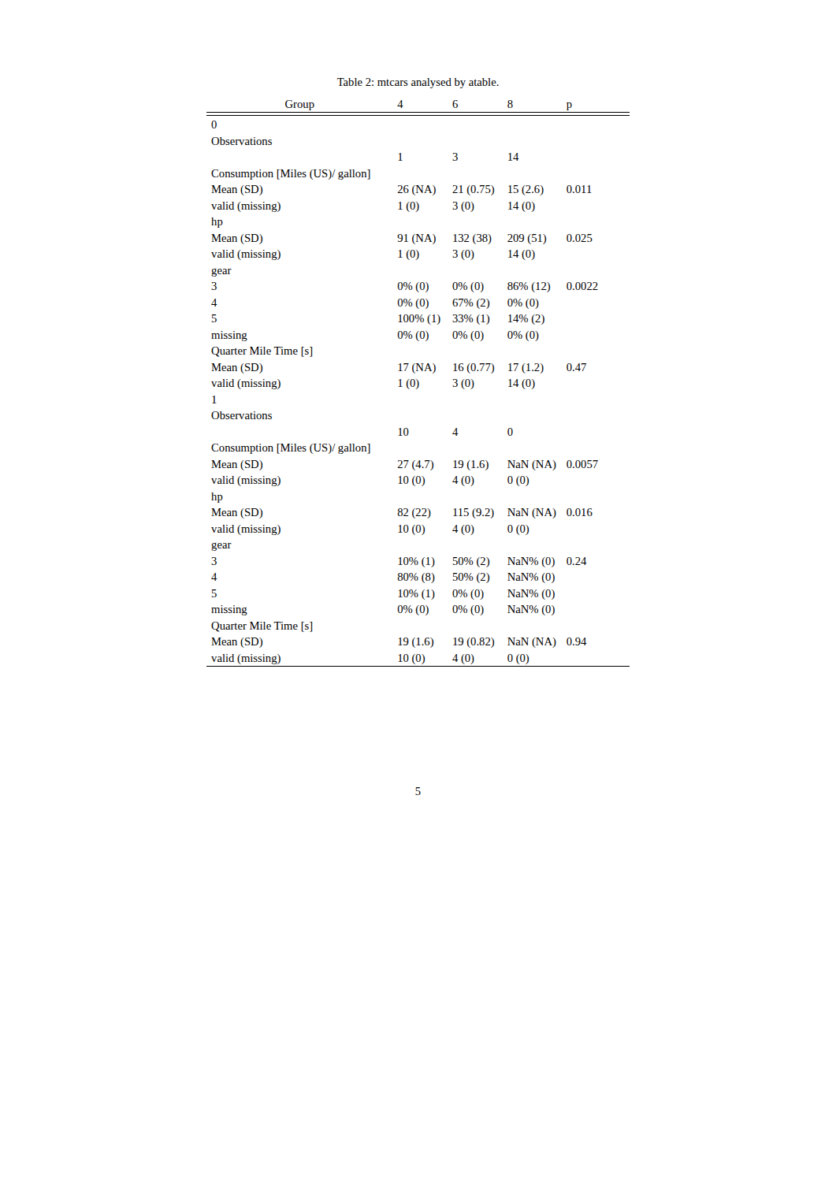Table 2: mtcars analysed by atable.
| Group | 4 | 6 | 8 | p |
| --- | --- | --- | --- | --- |
| 0 | | | | |
| Observations | | | | |
| | 1 | 3 | 14 | |
| Consumption [Miles (US)/ gallon] | | | | |
| Mean (SD) | 26 (NA) | 21 (0.75) | 15 (2.6) | 0.011 |
| valid (missing) | 1 (0) | 3 (0) | 14 (0) | |
| hp | | | | |
| Mean (SD) | 91 (NA) | 132 (38) | 209 (51) | 0.025 |
| valid (missing) | 1 (0) | 3 (0) | 14 (0) | |
| gear | | | | |
| 3 | 0% (0) | 0% (0) | 86% (12) | 0.0022 |
| 4 | 0% (0) | 67% (2) | 0% (0) | |
| 5 | 100% (1) | 33% (1) | 14% (2) | |
| missing | 0% (0) | 0% (0) | 0% (0) | |
| Quarter Mile Time [s] | | | | |
| Mean (SD) | 17 (NA) | 16 (0.77) | 17 (1.2) | 0.47 |
| valid (missing) | 1 (0) | 3 (0) | 14 (0) | |
| 1 | | | | |
| Observations | | | | |
| | 10 | 4 | 0 | |
| Consumption [Miles (US)/ gallon] | | | | |
| Mean (SD) | 27 (4.7) | 19 (1.6) | NaN (NA) | 0.0057 |
| valid (missing) | 10 (0) | 4 (0) | 0 (0) | |
| hp | | | | |
| Mean (SD) | 82 (22) | 115 (9.2) | NaN (NA) | 0.016 |
| valid (missing) | 10 (0) | 4 (0) | 0 (0) | |
| gear | | | | |
| 3 | 10% (1) | 50% (2) | NaN% (0) | 0.24 |
| 4 | 80% (8) | 50% (2) | NaN% (0) | |
| 5 | 10% (1) | 0% (0) | NaN% (0) | |
| missing | 0% (0) | 0% (0) | NaN% (0) | |
| Quarter Mile Time [s] | | | | |
| Mean (SD) | 19 (1.6) | 19 (0.82) | NaN (NA) | 0.94 |
| valid (missing) | 10 (0) | 4 (0) | 0 (0) | |
5